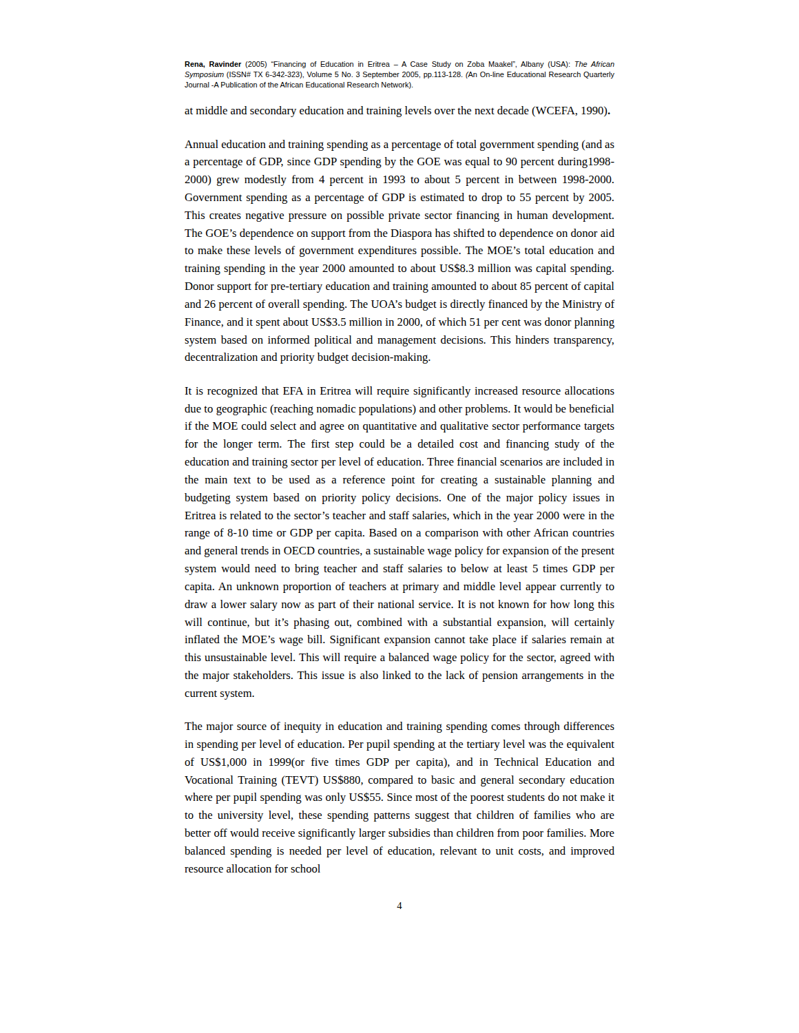Rena, Ravinder (2005) “Financing of Education in Eritrea – A Case Study on Zoba Maakel”, Albany (USA): The African Symposium (ISSN# TX 6-342-323), Volume 5 No. 3 September 2005, pp.113-128. (An On-line Educational Research Quarterly Journal -A Publication of the African Educational Research Network).
at middle and secondary education and training levels over the next decade (WCEFA, 1990).
Annual education and training spending as a percentage of total government spending (and as a percentage of GDP, since GDP spending by the GOE was equal to 90 percent during1998-2000) grew modestly from 4 percent in 1993 to about 5 percent in between 1998-2000. Government spending as a percentage of GDP is estimated to drop to 55 percent by 2005. This creates negative pressure on possible private sector financing in human development. The GOE’s dependence on support from the Diaspora has shifted to dependence on donor aid to make these levels of government expenditures possible. The MOE’s total education and training spending in the year 2000 amounted to about US$8.3 million was capital spending. Donor support for pre-tertiary education and training amounted to about 85 percent of capital and 26 percent of overall spending. The UOA’s budget is directly financed by the Ministry of Finance, and it spent about US$3.5 million in 2000, of which 51 per cent was donor planning system based on informed political and management decisions. This hinders transparency, decentralization and priority budget decision-making.
It is recognized that EFA in Eritrea will require significantly increased resource allocations due to geographic (reaching nomadic populations) and other problems. It would be beneficial if the MOE could select and agree on quantitative and qualitative sector performance targets for the longer term. The first step could be a detailed cost and financing study of the education and training sector per level of education. Three financial scenarios are included in the main text to be used as a reference point for creating a sustainable planning and budgeting system based on priority policy decisions. One of the major policy issues in Eritrea is related to the sector’s teacher and staff salaries, which in the year 2000 were in the range of 8-10 time or GDP per capita. Based on a comparison with other African countries and general trends in OECD countries, a sustainable wage policy for expansion of the present system would need to bring teacher and staff salaries to below at least 5 times GDP per capita. An unknown proportion of teachers at primary and middle level appear currently to draw a lower salary now as part of their national service. It is not known for how long this will continue, but it’s phasing out, combined with a substantial expansion, will certainly inflated the MOE’s wage bill. Significant expansion cannot take place if salaries remain at this unsustainable level. This will require a balanced wage policy for the sector, agreed with the major stakeholders. This issue is also linked to the lack of pension arrangements in the current system.
The major source of inequity in education and training spending comes through differences in spending per level of education. Per pupil spending at the tertiary level was the equivalent of US$1,000 in 1999(or five times GDP per capita), and in Technical Education and Vocational Training (TEVT) US$880, compared to basic and general secondary education where per pupil spending was only US$55. Since most of the poorest students do not make it to the university level, these spending patterns suggest that children of families who are better off would receive significantly larger subsidies than children from poor families. More balanced spending is needed per level of education, relevant to unit costs, and improved resource allocation for school
4